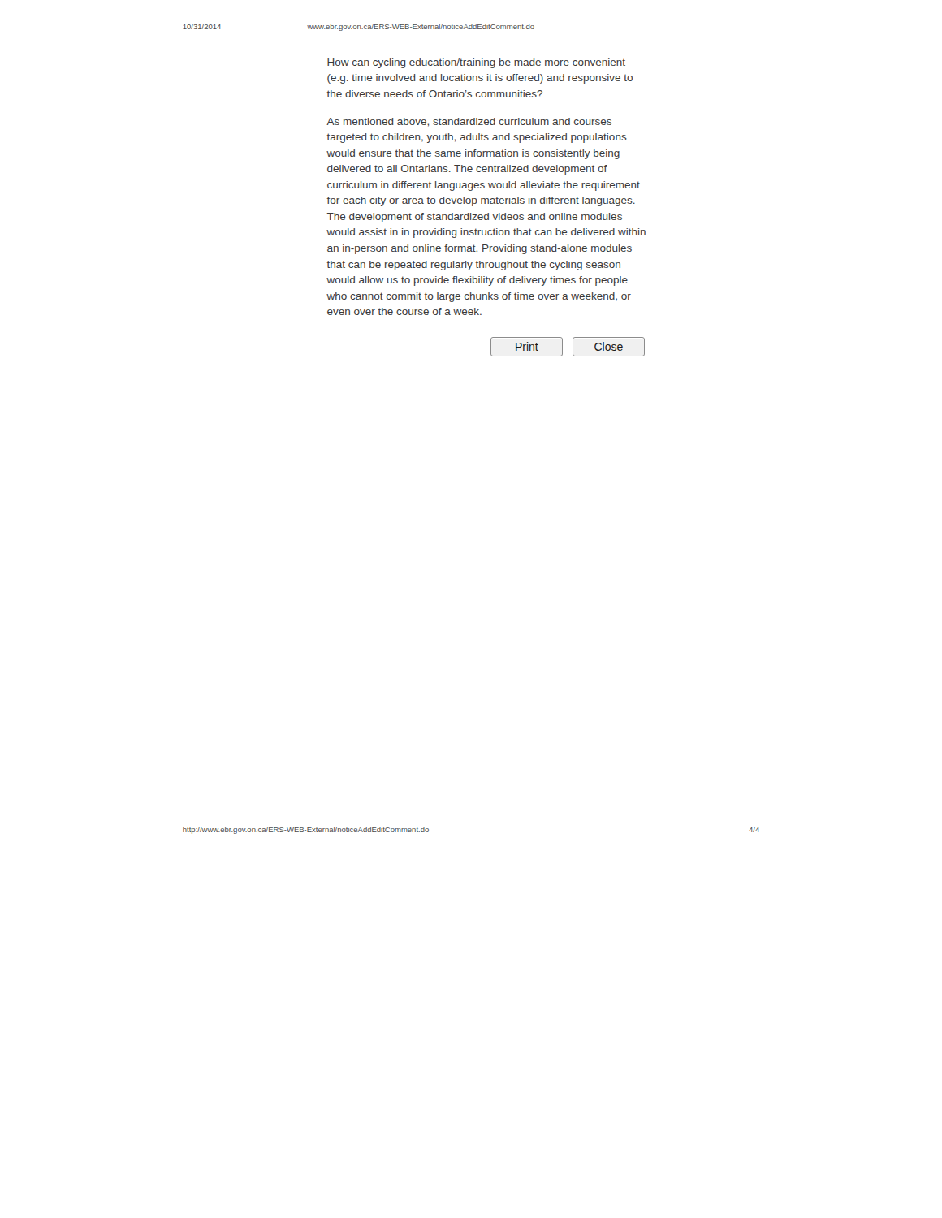10/31/2014
www.ebr.gov.on.ca/ERS-WEB-External/noticeAddEditComment.do
How can cycling education/training be made more convenient (e.g. time involved and locations it is offered) and responsive to the diverse needs of Ontario’s communities?
As mentioned above, standardized curriculum and courses targeted to children, youth, adults and specialized populations would ensure that the same information is consistently being delivered to all Ontarians. The centralized development of curriculum in different languages would alleviate the requirement for each city or area to develop materials in different languages. The development of standardized videos and online modules would assist in in providing instruction that can be delivered within an in-person and online format. Providing stand-alone modules that can be repeated regularly throughout the cycling season would allow us to provide flexibility of delivery times for people who cannot commit to large chunks of time over a weekend, or even over the course of a week.
Print Close
http://www.ebr.gov.on.ca/ERS-WEB-External/noticeAddEditComment.do
4/4